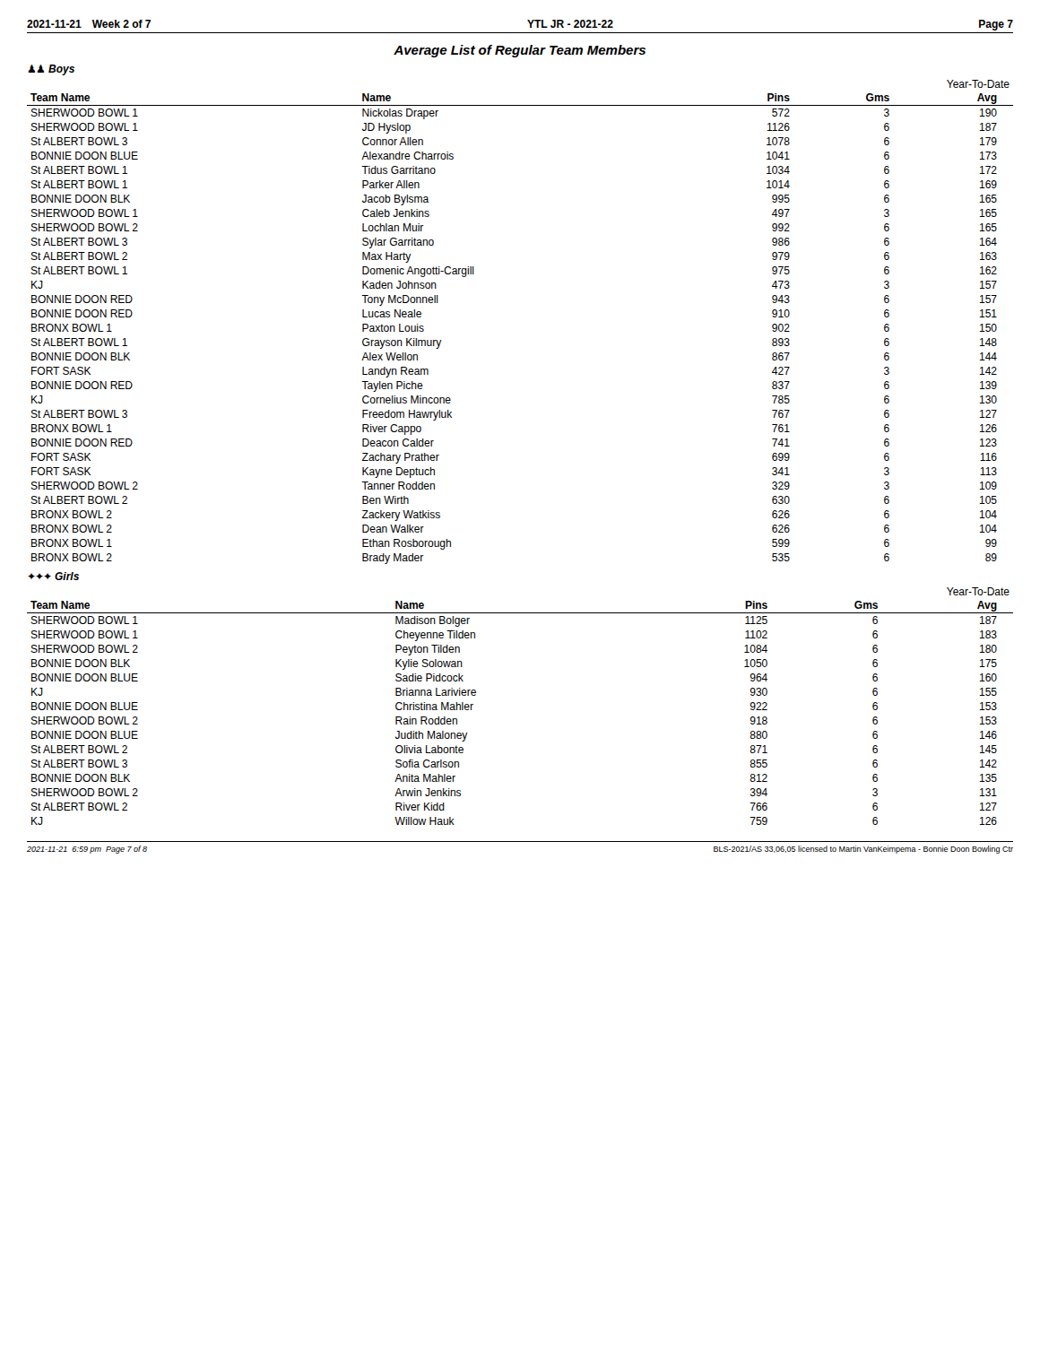2021-11-21 Week 2 of 7
YTL JR - 2021-22
Page 7
Average List of Regular Team Members
♟♟Boys
| | | | Year-To-Date |
| --- | --- | --- | --- |
| Team Name | Name | Pins | Gms | Avg |
| SHERWOOD BOWL 1 | Nickolas Draper | 572 | 3 | 190 |
| SHERWOOD BOWL 1 | JD Hyslop | 1126 | 6 | 187 |
| St ALBERT BOWL 3 | Connor Allen | 1078 | 6 | 179 |
| BONNIE DOON BLUE | Alexandre Charrois | 1041 | 6 | 173 |
| St ALBERT BOWL 1 | Tidus Garritano | 1034 | 6 | 172 |
| St ALBERT BOWL 1 | Parker Allen | 1014 | 6 | 169 |
| BONNIE DOON BLK | Jacob Bylsma | 995 | 6 | 165 |
| SHERWOOD BOWL 1 | Caleb Jenkins | 497 | 3 | 165 |
| SHERWOOD BOWL 2 | Lochlan Muir | 992 | 6 | 165 |
| St ALBERT BOWL 3 | Sylar Garritano | 986 | 6 | 164 |
| St ALBERT BOWL 2 | Max Harty | 979 | 6 | 163 |
| St ALBERT BOWL 1 | Domenic Angotti-Cargill | 975 | 6 | 162 |
| KJ | Kaden Johnson | 473 | 3 | 157 |
| BONNIE DOON RED | Tony McDonnell | 943 | 6 | 157 |
| BONNIE DOON RED | Lucas Neale | 910 | 6 | 151 |
| BRONX BOWL 1 | Paxton Louis | 902 | 6 | 150 |
| St ALBERT BOWL 1 | Grayson Kilmury | 893 | 6 | 148 |
| BONNIE DOON BLK | Alex Wellon | 867 | 6 | 144 |
| FORT SASK | Landyn Ream | 427 | 3 | 142 |
| BONNIE DOON RED | Taylen Piche | 837 | 6 | 139 |
| KJ | Cornelius Mincone | 785 | 6 | 130 |
| St ALBERT BOWL 3 | Freedom Hawryluk | 767 | 6 | 127 |
| BRONX BOWL 1 | River Cappo | 761 | 6 | 126 |
| BONNIE DOON RED | Deacon Calder | 741 | 6 | 123 |
| FORT SASK | Zachary Prather | 699 | 6 | 116 |
| FORT SASK | Kayne Deptuch | 341 | 3 | 113 |
| SHERWOOD BOWL 2 | Tanner Rodden | 329 | 3 | 109 |
| St ALBERT BOWL 2 | Ben Wirth | 630 | 6 | 105 |
| BRONX BOWL 2 | Zackery Watkiss | 626 | 6 | 104 |
| BRONX BOWL 2 | Dean Walker | 626 | 6 | 104 |
| BRONX BOWL 1 | Ethan Rosborough | 599 | 6 | 99 |
| BRONX BOWL 2 | Brady Mader | 535 | 6 | 89 |
✦✦✦Girls
| | | | Year-To-Date |
| --- | --- | --- | --- |
| Team Name | Name | Pins | Gms | Avg |
| SHERWOOD BOWL 1 | Madison Bolger | 1125 | 6 | 187 |
| SHERWOOD BOWL 1 | Cheyenne Tilden | 1102 | 6 | 183 |
| SHERWOOD BOWL 2 | Peyton Tilden | 1084 | 6 | 180 |
| BONNIE DOON BLK | Kylie Solowan | 1050 | 6 | 175 |
| BONNIE DOON BLUE | Sadie Pidcock | 964 | 6 | 160 |
| KJ | Brianna Lariviere | 930 | 6 | 155 |
| BONNIE DOON BLUE | Christina Mahler | 922 | 6 | 153 |
| SHERWOOD BOWL 2 | Rain Rodden | 918 | 6 | 153 |
| BONNIE DOON BLUE | Judith Maloney | 880 | 6 | 146 |
| St ALBERT BOWL 2 | Olivia Labonte | 871 | 6 | 145 |
| St ALBERT BOWL 3 | Sofia Carlson | 855 | 6 | 142 |
| BONNIE DOON BLK | Anita Mahler | 812 | 6 | 135 |
| SHERWOOD BOWL 2 | Arwin Jenkins | 394 | 3 | 131 |
| St ALBERT BOWL 2 | River Kidd | 766 | 6 | 127 |
| KJ | Willow Hauk | 759 | 6 | 126 |
2021-11-21 6:59 pm Page 7 of 8
BLS-2021/AS 33,06,05 licensed to Martin VanKeimpema - Bonnie Doon Bowling Ctr